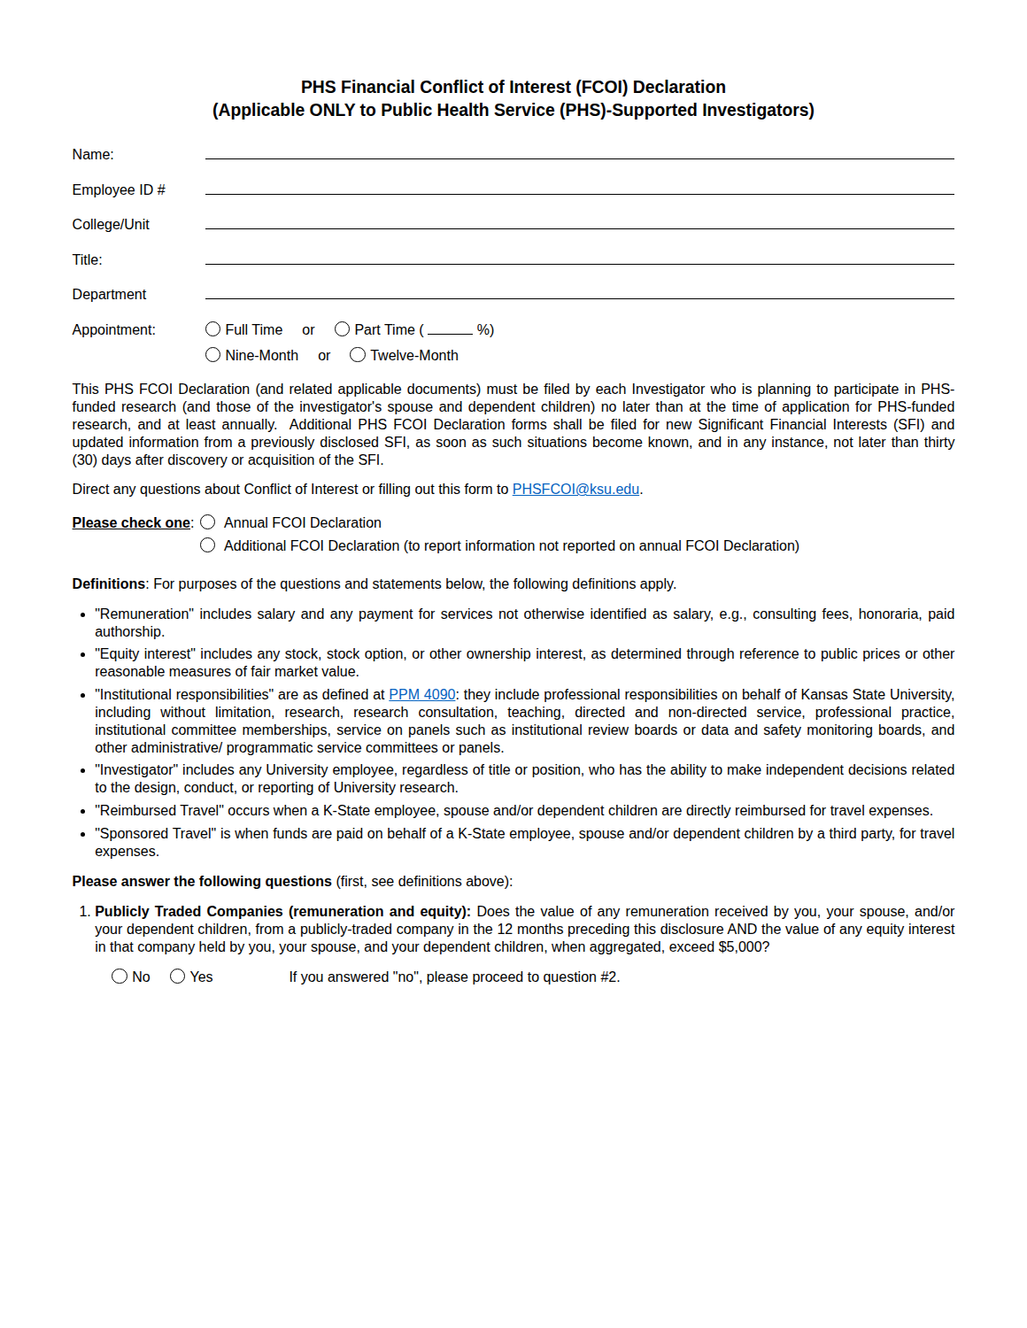PHS Financial Conflict of Interest (FCOI) Declaration (Applicable ONLY to Public Health Service (PHS)-Supported Investigators)
Name:
Employee ID #
College/Unit
Title:
Department
Appointment:
Full Time or Part Time ( %)
Nine-Month or Twelve-Month
This PHS FCOI Declaration (and related applicable documents) must be filed by each Investigator who is planning to participate in PHS-funded research (and those of the investigator's spouse and dependent children) no later than at the time of application for PHS-funded research, and at least annually. Additional PHS FCOI Declaration forms shall be filed for new Significant Financial Interests (SFI) and updated information from a previously disclosed SFI, as soon as such situations become known, and in any instance, not later than thirty (30) days after discovery or acquisition of the SFI.
Direct any questions about Conflict of Interest or filling out this form to PHSFCOI@ksu.edu.
Please check one:
Annual FCOI Declaration
Additional FCOI Declaration (to report information not reported on annual FCOI Declaration)
Definitions: For purposes of the questions and statements below, the following definitions apply.
"Remuneration" includes salary and any payment for services not otherwise identified as salary, e.g., consulting fees, honoraria, paid authorship.
"Equity interest" includes any stock, stock option, or other ownership interest, as determined through reference to public prices or other reasonable measures of fair market value.
"Institutional responsibilities" are as defined at PPM 4090: they include professional responsibilities on behalf of Kansas State University, including without limitation, research, research consultation, teaching, directed and non-directed service, professional practice, institutional committee memberships, service on panels such as institutional review boards or data and safety monitoring boards, and other administrative/ programmatic service committees or panels.
"Investigator" includes any University employee, regardless of title or position, who has the ability to make independent decisions related to the design, conduct, or reporting of University research.
"Reimbursed Travel" occurs when a K-State employee, spouse and/or dependent children are directly reimbursed for travel expenses.
"Sponsored Travel" is when funds are paid on behalf of a K-State employee, spouse and/or dependent children by a third party, for travel expenses.
Please answer the following questions (first, see definitions above):
Publicly Traded Companies (remuneration and equity): Does the value of any remuneration received by you, your spouse, and/or your dependent children, from a publicly-traded company in the 12 months preceding this disclosure AND the value of any equity interest in that company held by you, your spouse, and your dependent children, when aggregated, exceed $5,000?
No Yes
If you answered "no", please proceed to question #2.